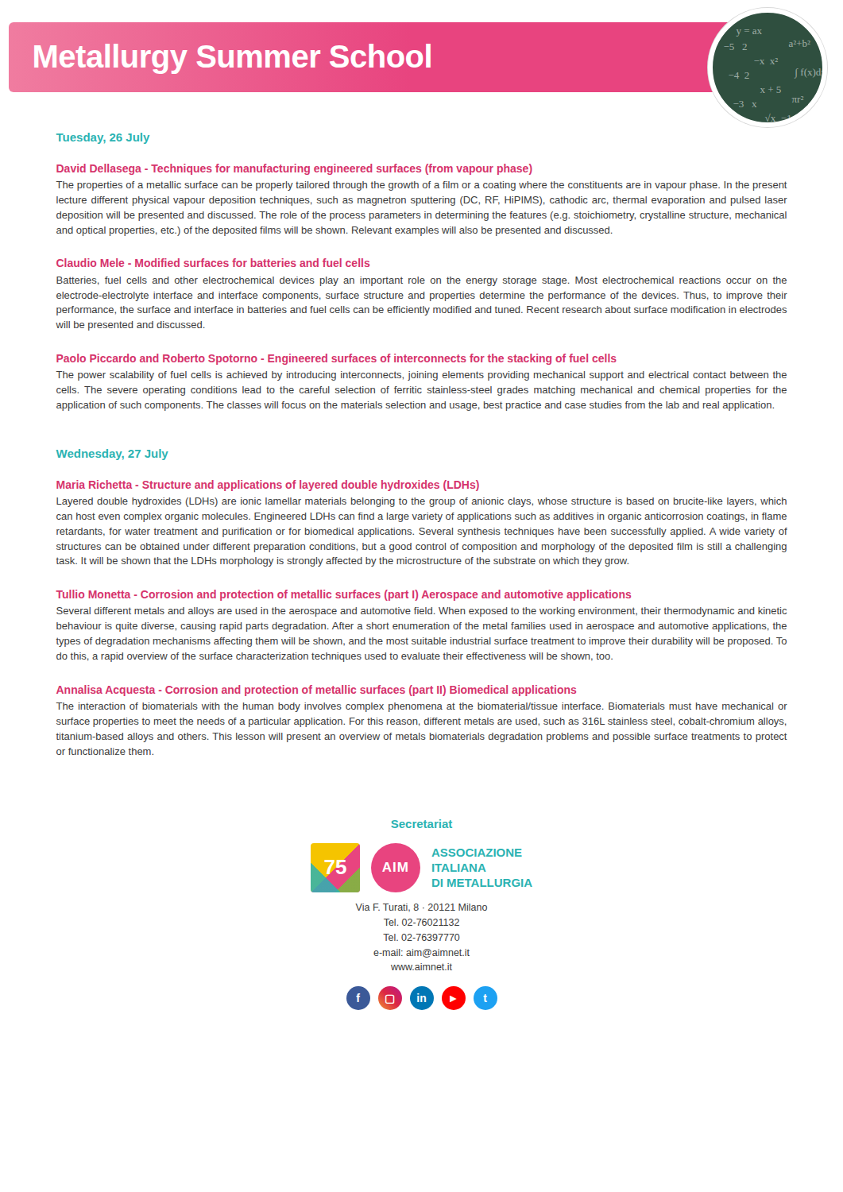Metallurgy Summer School
y = ax −5 2 −x x² −4 2 x + 5 −3 x √x −1 a²+b² ∫ f(x)dx πr²
Tuesday, 26 July
David Dellasega - Techniques for manufacturing engineered surfaces (from vapour phase)
The properties of a metallic surface can be properly tailored through the growth of a film or a coating where the constituents are in vapour phase. In the present lecture different physical vapour deposition techniques, such as magnetron sputtering (DC, RF, HiPIMS), cathodic arc, thermal evaporation and pulsed laser deposition will be presented and discussed. The role of the process parameters in determining the features (e.g. stoichiometry, crystalline structure, mechanical and optical properties, etc.) of the deposited films will be shown. Relevant examples will also be presented and discussed.
Claudio Mele - Modified surfaces for batteries and fuel cells
Batteries, fuel cells and other electrochemical devices play an important role on the energy storage stage. Most electrochemical reactions occur on the electrode-electrolyte interface and interface components, surface structure and properties determine the performance of the devices. Thus, to improve their performance, the surface and interface in batteries and fuel cells can be efficiently modified and tuned. Recent research about surface modification in electrodes will be presented and discussed.
Paolo Piccardo and Roberto Spotorno - Engineered surfaces of interconnects for the stacking of fuel cells
The power scalability of fuel cells is achieved by introducing interconnects, joining elements providing mechanical support and electrical contact between the cells. The severe operating conditions lead to the careful selection of ferritic stainless-steel grades matching mechanical and chemical properties for the application of such components. The classes will focus on the materials selection and usage, best practice and case studies from the lab and real application.
Wednesday, 27 July
Maria Richetta - Structure and applications of layered double hydroxides (LDHs)
Layered double hydroxides (LDHs) are ionic lamellar materials belonging to the group of anionic clays, whose structure is based on brucite-like layers, which can host even complex organic molecules. Engineered LDHs can find a large variety of applications such as additives in organic anticorrosion coatings, in flame retardants, for water treatment and purification or for biomedical applications. Several synthesis techniques have been successfully applied. A wide variety of structures can be obtained under different preparation conditions, but a good control of composition and morphology of the deposited film is still a challenging task. It will be shown that the LDHs morphology is strongly affected by the microstructure of the substrate on which they grow.
Tullio Monetta - Corrosion and protection of metallic surfaces (part I) Aerospace and automotive applications
Several different metals and alloys are used in the aerospace and automotive field. When exposed to the working environment, their thermodynamic and kinetic behaviour is quite diverse, causing rapid parts degradation. After a short enumeration of the metal families used in aerospace and automotive applications, the types of degradation mechanisms affecting them will be shown, and the most suitable industrial surface treatment to improve their durability will be proposed. To do this, a rapid overview of the surface characterization techniques used to evaluate their effectiveness will be shown, too.
Annalisa Acquesta - Corrosion and protection of metallic surfaces (part II) Biomedical applications
The interaction of biomaterials with the human body involves complex phenomena at the biomaterial/tissue interface. Biomaterials must have mechanical or surface properties to meet the needs of a particular application. For this reason, different metals are used, such as 316L stainless steel, cobalt-chromium alloys, titanium-based alloys and others. This lesson will present an overview of metals biomaterials degradation problems and possible surface treatments to protect or functionalize them.
Secretariat
75
AIM
ASSOCIAZIONE
ITALIANA
DI METALLURGIA
Via F. Turati, 8 · 20121 Milano
Tel. 02-76021132
Tel. 02-76397770
e-mail: aim@aimnet.it
www.aimnet.it
f ▢ in ► t